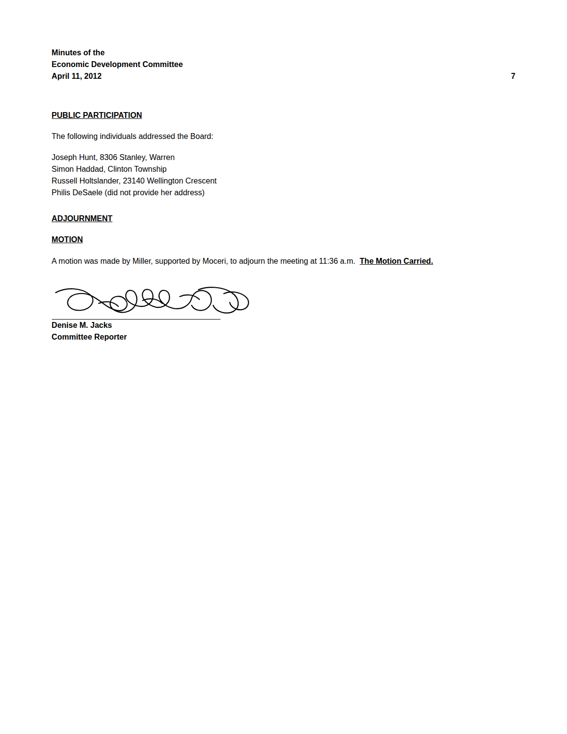Minutes of the Economic Development Committee April 11, 2012 7
PUBLIC PARTICIPATION
The following individuals addressed the Board:
Joseph Hunt, 8306 Stanley, Warren Simon Haddad, Clinton Township Russell Holtslander, 23140 Wellington Crescent Philis DeSaele (did not provide her address)
ADJOURNMENT
MOTION
A motion was made by Miller, supported by Moceri, to adjourn the meeting at 11:36 a.m. The Motion Carried.
Denise M. Jacks
Committee Reporter